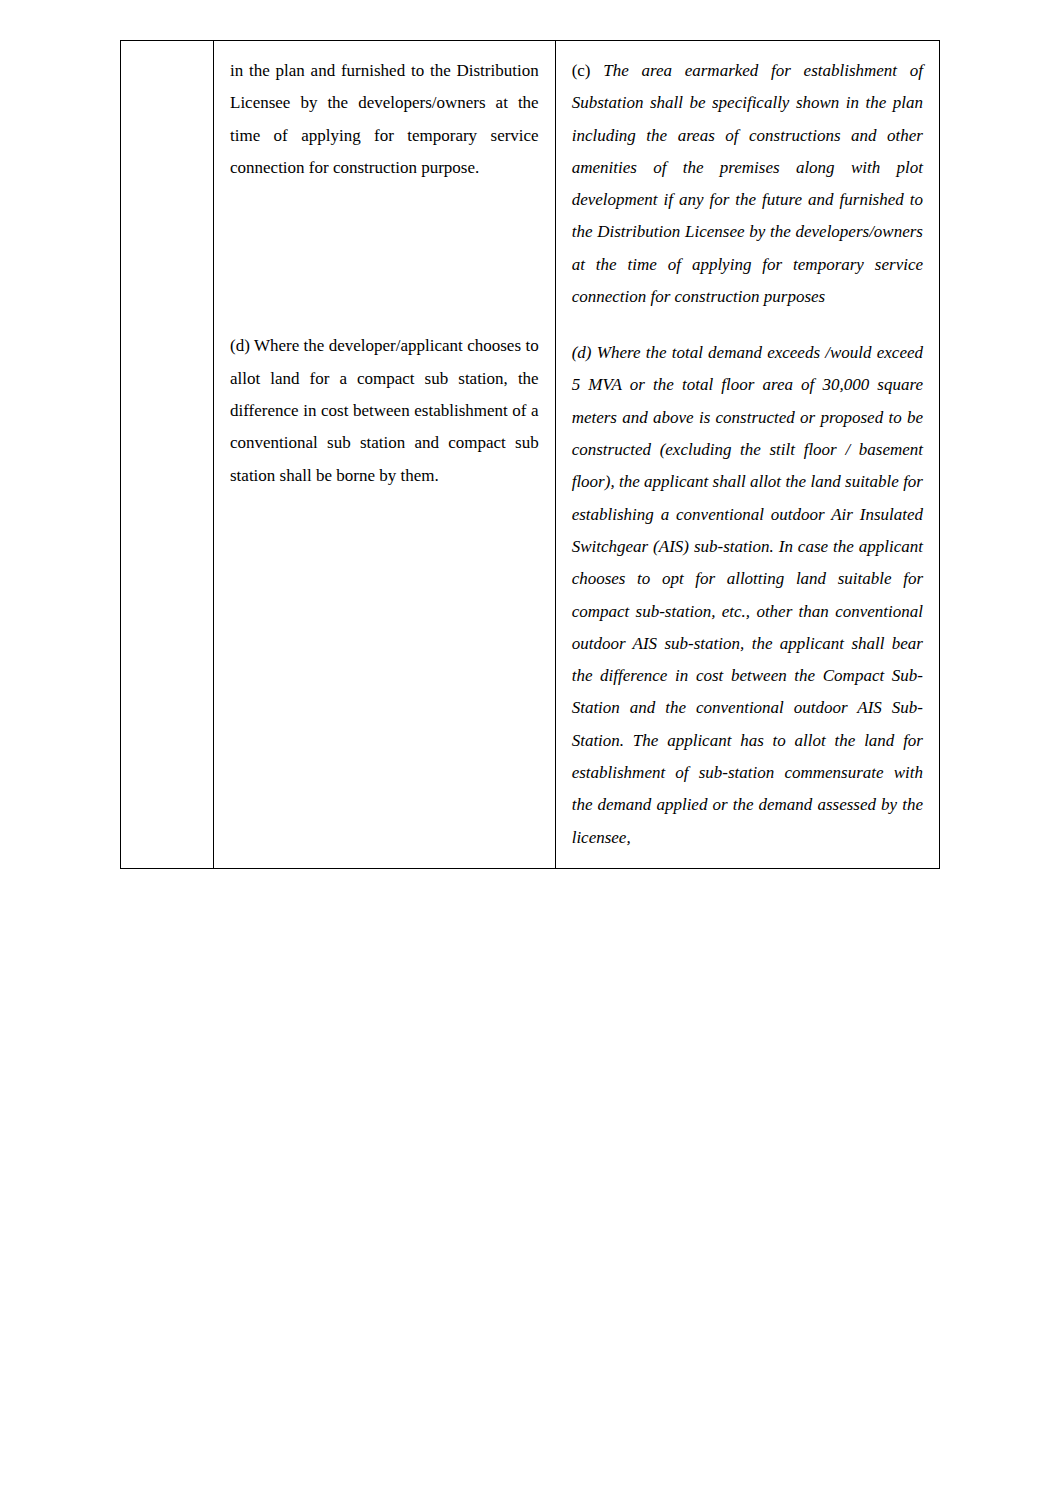| | in the plan and furnished to the Distribution Licensee by the developers/owners at the time of applying for temporary service connection for construction purpose. (d) Where the developer/applicant chooses to allot land for a compact sub station, the difference in cost between establishment of a conventional sub station and compact sub station shall be borne by them. | (c) The area earmarked for establishment of Substation shall be specifically shown in the plan including the areas of constructions and other amenities of the premises along with plot development if any for the future and furnished to the Distribution Licensee by the developers/owners at the time of applying for temporary service connection for construction purposes (d) Where the total demand exceeds /would exceed 5 MVA or the total floor area of 30,000 square meters and above is constructed or proposed to be constructed (excluding the stilt floor / basement floor), the applicant shall allot the land suitable for establishing a conventional outdoor Air Insulated Switchgear (AIS) sub-station. In case the applicant chooses to opt for allotting land suitable for compact sub-station, etc., other than conventional outdoor AIS sub-station, the applicant shall bear the difference in cost between the Compact Sub-Station and the conventional outdoor AIS Sub-Station. The applicant has to allot the land for establishment of sub-station commensurate with the demand applied or the demand assessed by the licensee, |